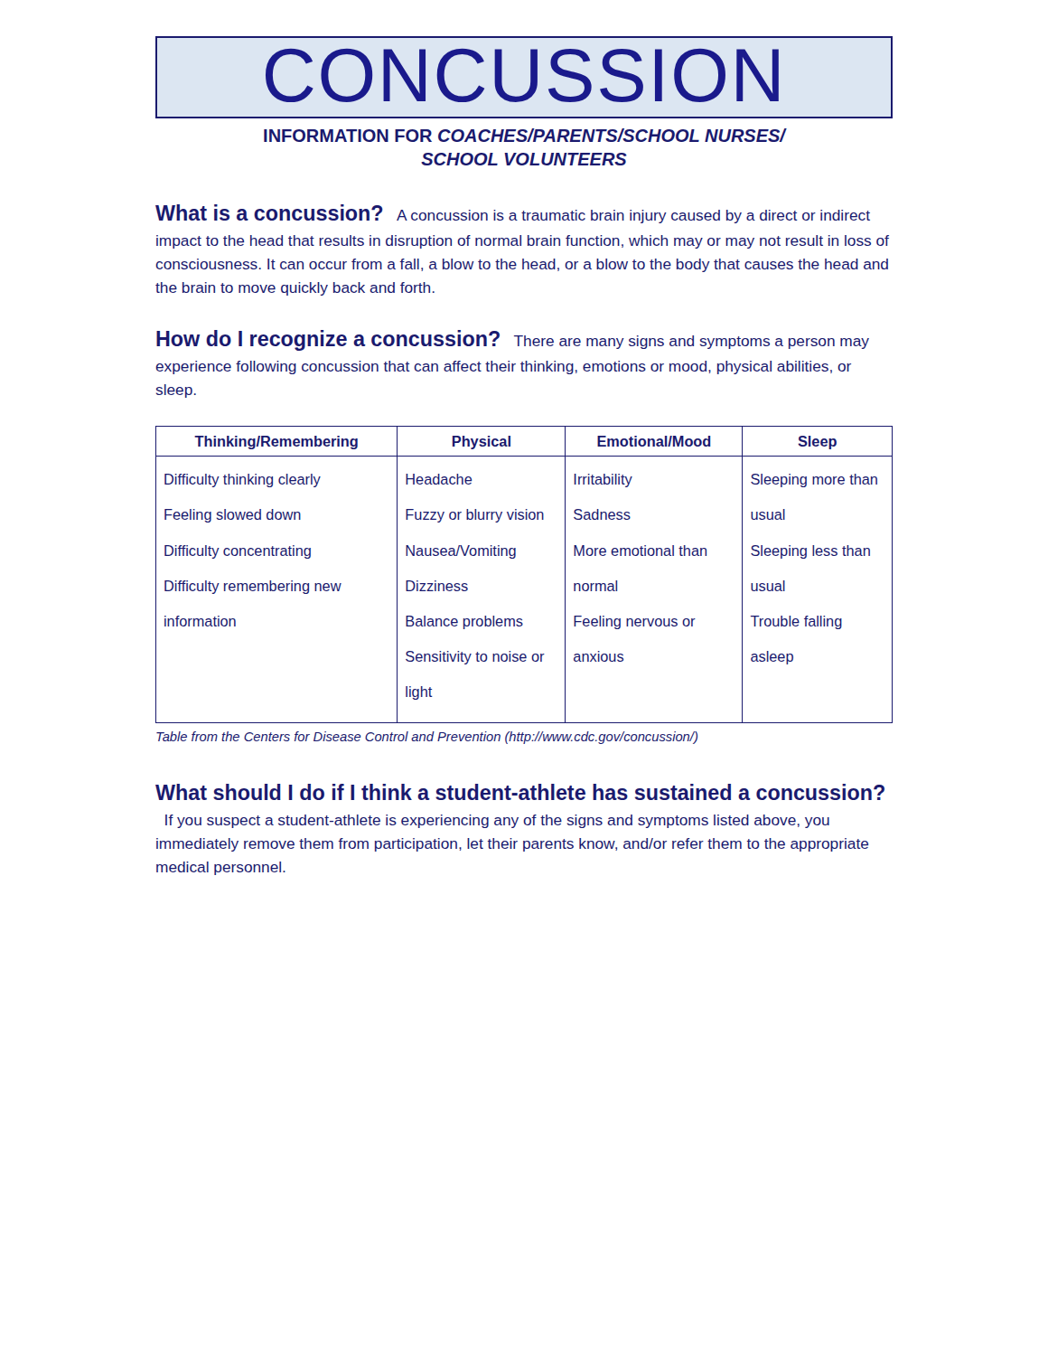CONCUSSION
INFORMATION FOR COACHES/PARENTS/SCHOOL NURSES/
SCHOOL VOLUNTEERS
What is a concussion?
A concussion is a traumatic brain injury caused by a direct or indirect impact to the head that results in disruption of normal brain function, which may or may not result in loss of consciousness. It can occur from a fall, a blow to the head, or a blow to the body that causes the head and the brain to move quickly back and forth.
How do I recognize a concussion?
There are many signs and symptoms a person may experience following concussion that can affect their thinking, emotions or mood, physical abilities, or sleep.
| Thinking/Remembering | Physical | Emotional/Mood | Sleep |
| --- | --- | --- | --- |
| Difficulty thinking clearly Feeling slowed down Difficulty concentrating Difficulty remembering new information | Headache Fuzzy or blurry vision Nausea/Vomiting Dizziness Balance problems Sensitivity to noise or light | Irritability Sadness More emotional than normal Feeling nervous or anxious | Sleeping more than usual Sleeping less than usual Trouble falling asleep |
Table from the Centers for Disease Control and Prevention (http://www.cdc.gov/concussion/)
What should I do if I think a student-athlete has sustained a concussion?
If you suspect a student-athlete is experiencing any of the signs and symptoms listed above, you immediately remove them from participation, let their parents know, and/or refer them to the appropriate medical personnel.